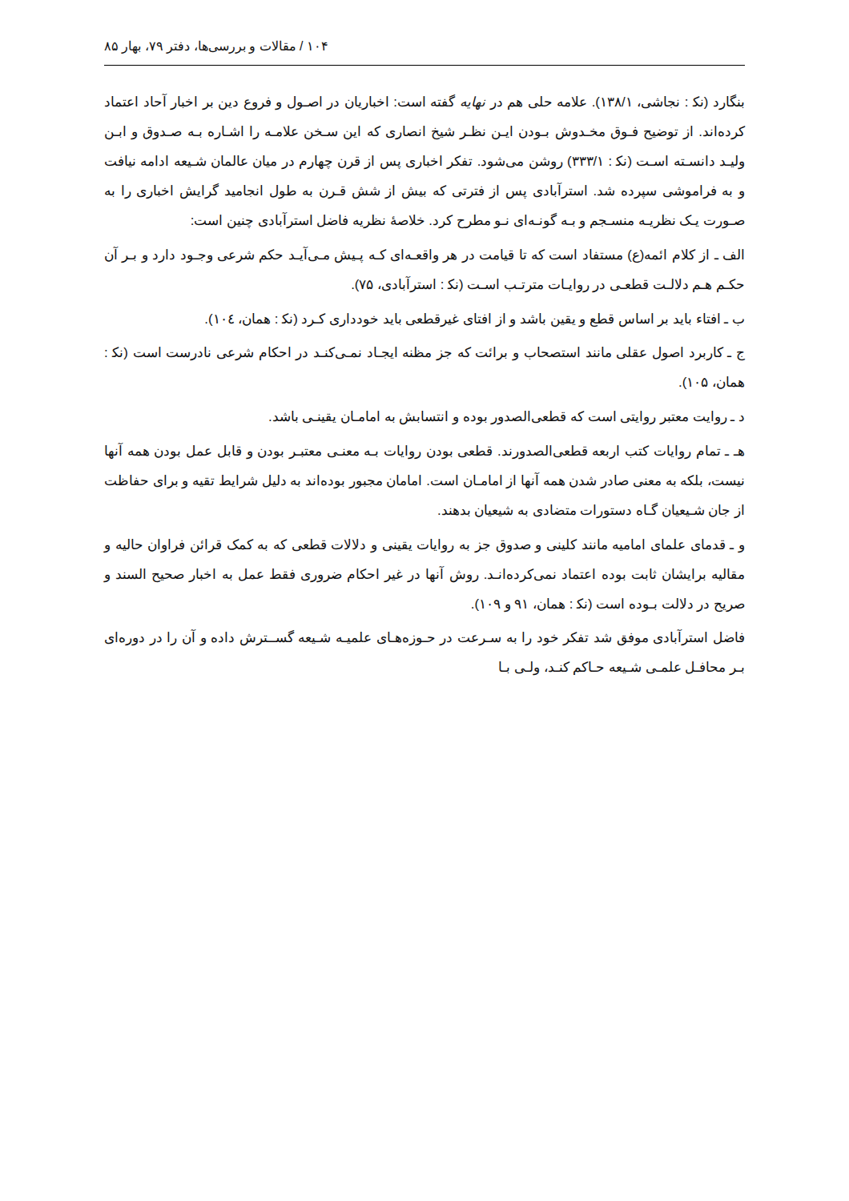۱۰۴ / مقالات و بررسی‌ها، دفتر ۷۹، بهار ۸۵
بنگارد (نک‍ : نجاشی، ۱۳۸/۱). علامه حلی هم در نهایه گفته است: اخباریان در اصـول و فروع دین بر اخبار آحاد اعتماد کرده‌اند. از توضیح فـوق مخـدوش بـودن ایـن نظـر شیخ انصاری که این سـخن علامـه را اشـاره بـه صـدوق و ابـن ولیـد دانسـته اسـت (نک‍ : ۳۳۳/۱) روشن می‌شود. تفکر اخباری پس از قرن چهارم در میان عالمان شـیعه ادامه نیافت و به فراموشی سپرده شد. استرآبادی پس از فترتی که بیش از شش قـرن به طول انجامید گرایش اخباری را به صـورت یـک نظریـه منسـجم و بـه گونـه‌ای نـو مطرح کرد. خلاصۀ نظریه فاضل استرآبادی چنین است:
الف ـ از کلام ائمه(ع) مستفاد است که تا قیامت در هر واقعـه‌ای کـه پـیش مـی‌آیـد حکم شرعی وجـود دارد و بـر آن حکـم هـم دلالـت قطعـی در روایـات مترتـب اسـت (نک‍ : استرآبادی، ۷۵).
ب ـ افتاء باید بر اساس قطع و یقین باشد و از افتای غیرقطعی باید خودداری کـرد (نک‍ : همان، ۱۰٤).
ج ـ کاربرد اصول عقلی مانند استصحاب و برائت که جز مظنه ایجـاد نمـی‌کنـد در احکام شرعی نادرست است (نک‍ : همان، ۱۰۵).
د ـ روایت معتبر روایتی است که قطعی‌الصدور بوده و انتسابش به امامـان یقینـی باشد.
هـ ـ تمام روایات کتب اربعه قطعی‌الصدورند. قطعی بودن روایات بـه معنـی معتبـر بودن و قابل عمل بودن همه آنها نیست، بلکه به معنی صادر شدن همه آنها از امامـان است. امامان مجبور بوده‌اند به دلیل شرایط تقیه و برای حفاظت از جان شـیعیان گـاه دستورات متضادی به شیعیان بدهند.
و ـ قدمای علمای امامیه مانند کلینی و صدوق جز به روایات یقینی و دلالات قطعی که به کمک قرائن فراوان حالیه و مقالیه برایشان ثابت بوده اعتماد نمی‌کرده‌انـد. روش آنها در غیر احکام ضروری فقط عمل به اخبار صحیح السند و صریح در دلالت بـوده است (نک‍ : همان، ۹۱ و ۱۰۹).
فاضل استرآبادی موفق شد تفکر خود را به سـرعت در حـوزه‌هـای علمیـه شـیعه گســترش داده و آن را در دوره‌ای بـر محافـل علمـی شـیعه حـاکم کنـد، ولـی بـا